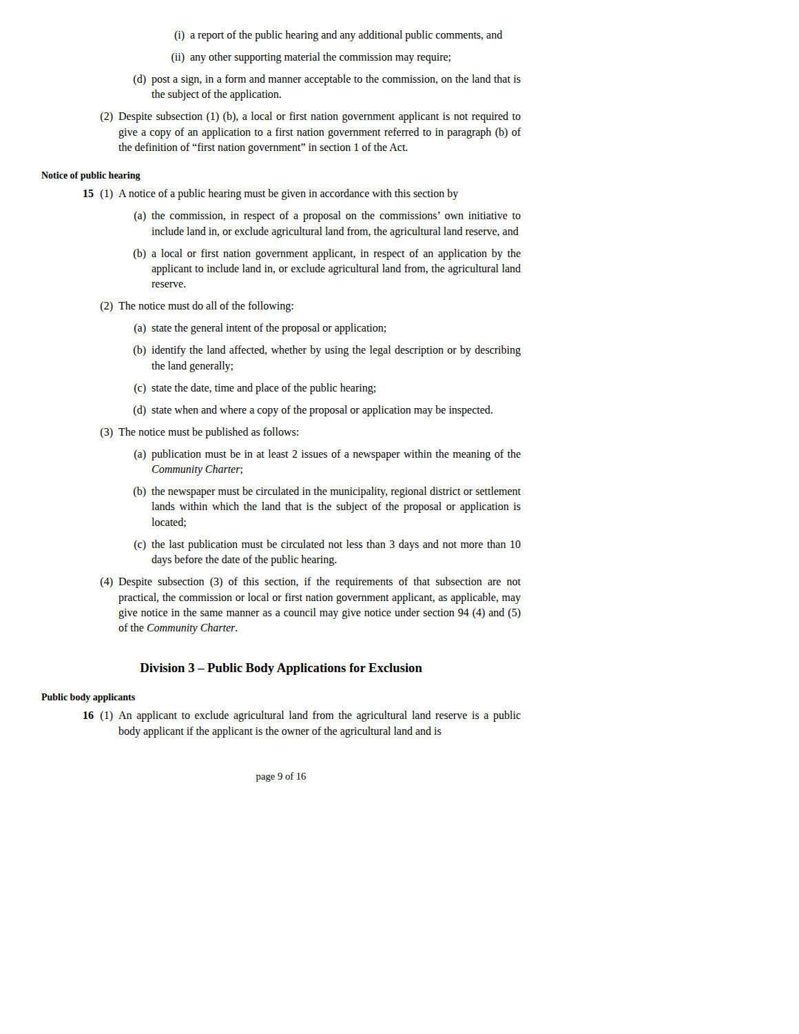(i)
a report of the public hearing and any additional public comments, and
(ii)
any other supporting material the commission may require;
(d)
post a sign, in a form and manner acceptable to the commission, on the land that is the subject of the application.
(2)
Despite subsection (1) (b), a local or first nation government applicant is not required to give a copy of an application to a first nation government referred to in paragraph (b) of the definition of “first nation government” in section 1 of the Act.
Notice of public hearing
15
(1)
A notice of a public hearing must be given in accordance with this section by
(a)
the commission, in respect of a proposal on the commissions’ own initiative to include land in, or exclude agricultural land from, the agricultural land reserve, and
(b)
a local or first nation government applicant, in respect of an application by the applicant to include land in, or exclude agricultural land from, the agricultural land reserve.
(2)
The notice must do all of the following:
(a)
state the general intent of the proposal or application;
(b)
identify the land affected, whether by using the legal description or by describing the land generally;
(c)
state the date, time and place of the public hearing;
(d)
state when and where a copy of the proposal or application may be inspected.
(3)
The notice must be published as follows:
(a)
publication must be in at least 2 issues of a newspaper within the meaning of the Community Charter;
(b)
the newspaper must be circulated in the municipality, regional district or settlement lands within which the land that is the subject of the proposal or application is located;
(c)
the last publication must be circulated not less than 3 days and not more than 10 days before the date of the public hearing.
(4)
Despite subsection (3) of this section, if the requirements of that subsection are not practical, the commission or local or first nation government applicant, as applicable, may give notice in the same manner as a council may give notice under section 94 (4) and (5) of the Community Charter.
Division 3 – Public Body Applications for Exclusion
Public body applicants
16
(1)
An applicant to exclude agricultural land from the agricultural land reserve is a public body applicant if the applicant is the owner of the agricultural land and is
page 9 of 16